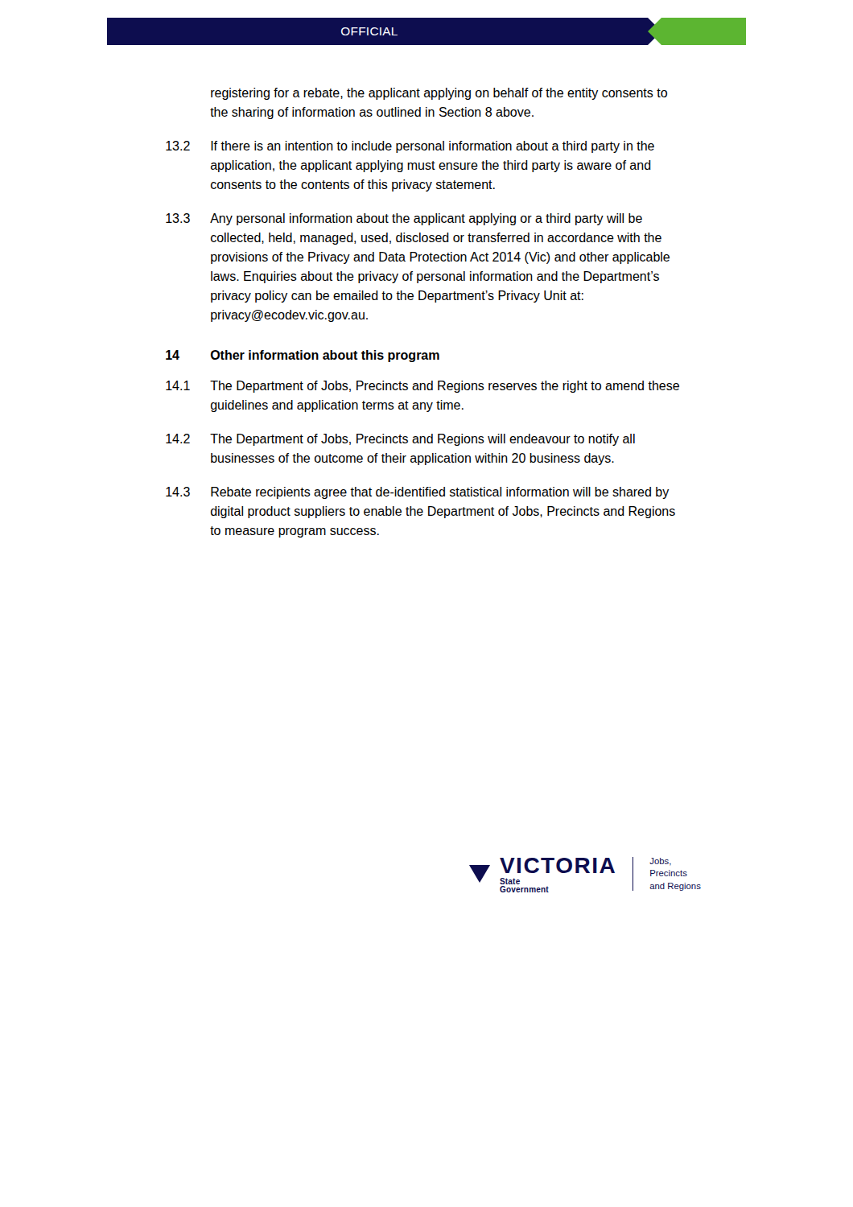OFFICIAL
registering for a rebate, the applicant applying on behalf of the entity consents to the sharing of information as outlined in Section 8 above.
13.2
If there is an intention to include personal information about a third party in the application, the applicant applying must ensure the third party is aware of and consents to the contents of this privacy statement.
13.3
Any personal information about the applicant applying or a third party will be collected, held, managed, used, disclosed or transferred in accordance with the provisions of the Privacy and Data Protection Act 2014 (Vic) and other applicable laws. Enquiries about the privacy of personal information and the Department’s privacy policy can be emailed to the Department’s Privacy Unit at: privacy@ecodev.vic.gov.au.
14
Other information about this program
14.1
The Department of Jobs, Precincts and Regions reserves the right to amend these guidelines and application terms at any time.
14.2
The Department of Jobs, Precincts and Regions will endeavour to notify all businesses of the outcome of their application within 20 business days.
14.3
Rebate recipients agree that de-identified statistical information will be shared by digital product suppliers to enable the Department of Jobs, Precincts and Regions to measure program success.
VICTORIA State
Government
Jobs,
Precincts
and Regions